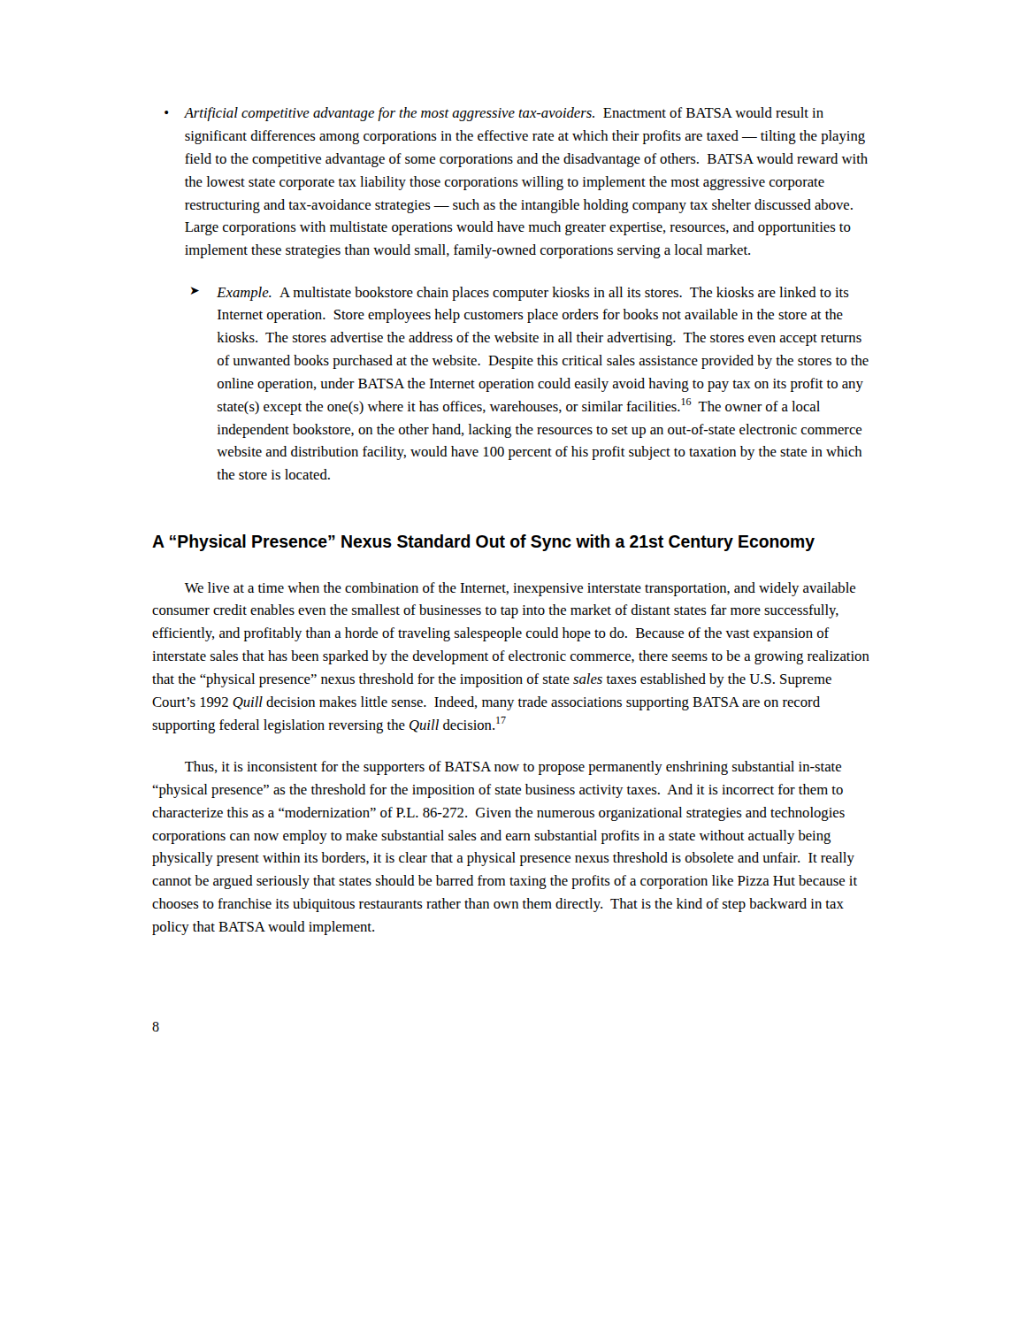Artificial competitive advantage for the most aggressive tax-avoiders. Enactment of BATSA would result in significant differences among corporations in the effective rate at which their profits are taxed — tilting the playing field to the competitive advantage of some corporations and the disadvantage of others. BATSA would reward with the lowest state corporate tax liability those corporations willing to implement the most aggressive corporate restructuring and tax-avoidance strategies — such as the intangible holding company tax shelter discussed above. Large corporations with multistate operations would have much greater expertise, resources, and opportunities to implement these strategies than would small, family-owned corporations serving a local market.
Example. A multistate bookstore chain places computer kiosks in all its stores. The kiosks are linked to its Internet operation. Store employees help customers place orders for books not available in the store at the kiosks. The stores advertise the address of the website in all their advertising. The stores even accept returns of unwanted books purchased at the website. Despite this critical sales assistance provided by the stores to the online operation, under BATSA the Internet operation could easily avoid having to pay tax on its profit to any state(s) except the one(s) where it has offices, warehouses, or similar facilities.16 The owner of a local independent bookstore, on the other hand, lacking the resources to set up an out-of-state electronic commerce website and distribution facility, would have 100 percent of his profit subject to taxation by the state in which the store is located.
A “Physical Presence” Nexus Standard Out of Sync with a 21st Century Economy
We live at a time when the combination of the Internet, inexpensive interstate transportation, and widely available consumer credit enables even the smallest of businesses to tap into the market of distant states far more successfully, efficiently, and profitably than a horde of traveling salespeople could hope to do. Because of the vast expansion of interstate sales that has been sparked by the development of electronic commerce, there seems to be a growing realization that the “physical presence” nexus threshold for the imposition of state sales taxes established by the U.S. Supreme Court’s 1992 Quill decision makes little sense. Indeed, many trade associations supporting BATSA are on record supporting federal legislation reversing the Quill decision.17
Thus, it is inconsistent for the supporters of BATSA now to propose permanently enshrining substantial in-state “physical presence” as the threshold for the imposition of state business activity taxes. And it is incorrect for them to characterize this as a “modernization” of P.L. 86-272. Given the numerous organizational strategies and technologies corporations can now employ to make substantial sales and earn substantial profits in a state without actually being physically present within its borders, it is clear that a physical presence nexus threshold is obsolete and unfair. It really cannot be argued seriously that states should be barred from taxing the profits of a corporation like Pizza Hut because it chooses to franchise its ubiquitous restaurants rather than own them directly. That is the kind of step backward in tax policy that BATSA would implement.
8